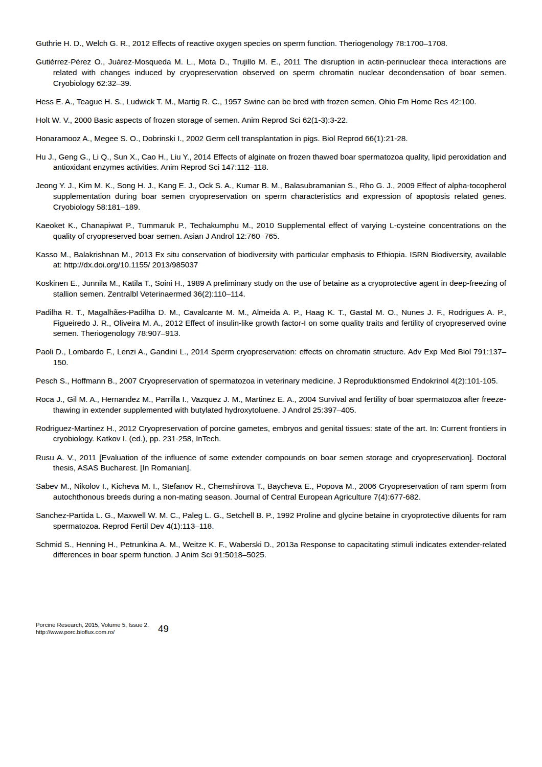Guthrie H. D., Welch G. R., 2012 Effects of reactive oxygen species on sperm function. Theriogenology 78:1700–1708.
Gutiérrez-Pérez O., Juárez-Mosqueda M. L., Mota D., Trujillo M. E., 2011 The disruption in actin-perinuclear theca interactions are related with changes induced by cryopreservation observed on sperm chromatin nuclear decondensation of boar semen. Cryobiology 62:32–39.
Hess E. A., Teague H. S., Ludwick T. M., Martig R. C., 1957 Swine can be bred with frozen semen. Ohio Fm Home Res 42:100.
Holt W. V., 2000 Basic aspects of frozen storage of semen. Anim Reprod Sci 62(1-3):3-22.
Honaramooz A., Megee S. O., Dobrinski I., 2002 Germ cell transplantation in pigs. Biol Reprod 66(1):21-28.
Hu J., Geng G., Li Q., Sun X., Cao H., Liu Y., 2014 Effects of alginate on frozen thawed boar spermatozoa quality, lipid peroxidation and antioxidant enzymes activities. Anim Reprod Sci 147:112–118.
Jeong Y. J., Kim M. K., Song H. J., Kang E. J., Ock S. A., Kumar B. M., Balasubramanian S., Rho G. J., 2009 Effect of alpha-tocopherol supplementation during boar semen cryopreservation on sperm characteristics and expression of apoptosis related genes. Cryobiology 58:181–189.
Kaeoket K., Chanapiwat P., Tummaruk P., Techakumphu M., 2010 Supplemental effect of varying L-cysteine concentrations on the quality of cryopreserved boar semen. Asian J Androl 12:760–765.
Kasso M., Balakrishnan M., 2013 Ex situ conservation of biodiversity with particular emphasis to Ethiopia. ISRN Biodiversity, available at: http://dx.doi.org/10.1155/ 2013/985037
Koskinen E., Junnila M., Katila T., Soini H., 1989 A preliminary study on the use of betaine as a cryoprotective agent in deep-freezing of stallion semen. Zentralbl Veterinaermed 36(2):110–114.
Padilha R. T., Magalhães-Padilha D. M., Cavalcante M. M., Almeida A. P., Haag K. T., Gastal M. O., Nunes J. F., Rodrigues A. P., Figueiredo J. R., Oliveira M. A., 2012 Effect of insulin-like growth factor-I on some quality traits and fertility of cryopreserved ovine semen. Theriogenology 78:907–913.
Paoli D., Lombardo F., Lenzi A., Gandini L., 2014 Sperm cryopreservation: effects on chromatin structure. Adv Exp Med Biol 791:137–150.
Pesch S., Hoffmann B., 2007 Cryopreservation of spermatozoa in veterinary medicine. J Reproduktionsmed Endokrinol 4(2):101-105.
Roca J., Gil M. A., Hernandez M., Parrilla I., Vazquez J. M., Martinez E. A., 2004 Survival and fertility of boar spermatozoa after freeze-thawing in extender supplemented with butylated hydroxytoluene. J Androl 25:397–405.
Rodriguez-Martinez H., 2012 Cryopreservation of porcine gametes, embryos and genital tissues: state of the art. In: Current frontiers in cryobiology. Katkov I. (ed.), pp. 231-258, InTech.
Rusu A. V., 2011 [Evaluation of the influence of some extender compounds on boar semen storage and cryopreservation]. Doctoral thesis, ASAS Bucharest. [In Romanian].
Sabev M., Nikolov I., Kicheva M. I., Stefanov R., Chemshirova T., Baycheva E., Popova M., 2006 Cryopreservation of ram sperm from autochthonous breeds during a non-mating season. Journal of Central European Agriculture 7(4):677-682.
Sanchez-Partida L. G., Maxwell W. M. C., Paleg L. G., Setchell B. P., 1992 Proline and glycine betaine in cryoprotective diluents for ram spermatozoa. Reprod Fertil Dev 4(1):113–118.
Schmid S., Henning H., Petrunkina A. M., Weitze K. F., Waberski D., 2013a Response to capacitating stimuli indicates extender-related differences in boar sperm function. J Anim Sci 91:5018–5025.
Porcine Research, 2015, Volume 5, Issue 2.
http://www.porc.bioflux.com.ro/
49